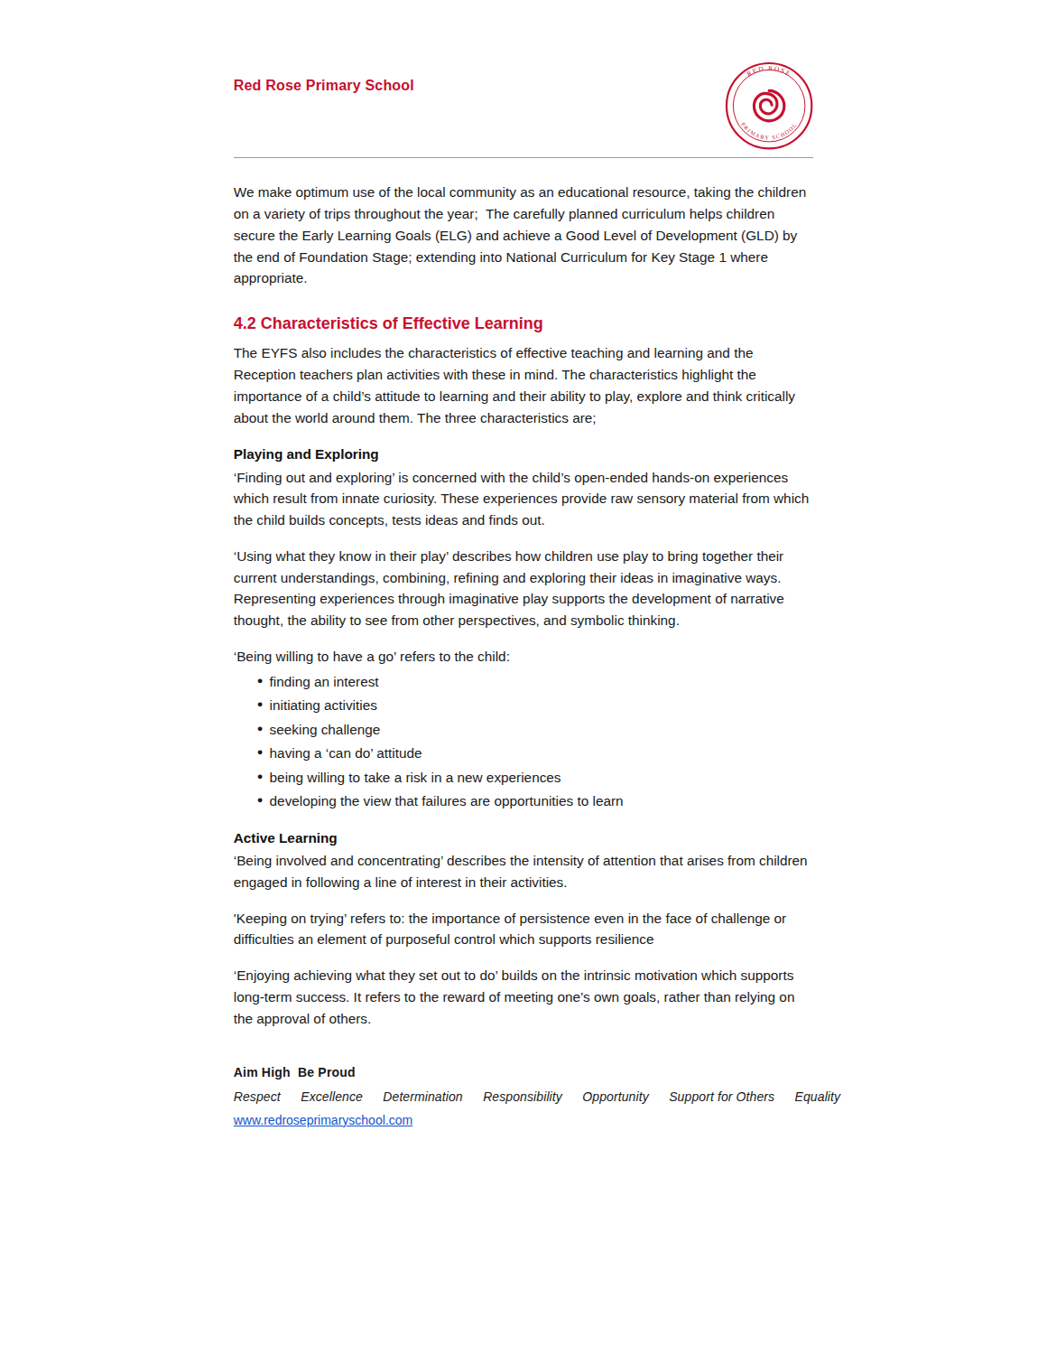Red Rose Primary School
RED ROSE PRIMARY SCHOOL
We make optimum use of the local community as an educational resource, taking the children on a variety of trips throughout the year; The carefully planned curriculum helps children secure the Early Learning Goals (ELG) and achieve a Good Level of Development (GLD) by the end of Foundation Stage; extending into National Curriculum for Key Stage 1 where appropriate.
4.2 Characteristics of Effective Learning
The EYFS also includes the characteristics of effective teaching and learning and the Reception teachers plan activities with these in mind. The characteristics highlight the importance of a child’s attitude to learning and their ability to play, explore and think critically about the world around them. The three characteristics are;
Playing and Exploring
‘Finding out and exploring’ is concerned with the child’s open-ended hands-on experiences which result from innate curiosity. These experiences provide raw sensory material from which the child builds concepts, tests ideas and finds out.
‘Using what they know in their play’ describes how children use play to bring together their current understandings, combining, refining and exploring their ideas in imaginative ways. Representing experiences through imaginative play supports the development of narrative thought, the ability to see from other perspectives, and symbolic thinking.
‘Being willing to have a go’ refers to the child:
finding an interest
initiating activities
seeking challenge
having a ‘can do’ attitude
being willing to take a risk in a new experiences
developing the view that failures are opportunities to learn
Active Learning
‘Being involved and concentrating’ describes the intensity of attention that arises from children engaged in following a line of interest in their activities.
'Keeping on trying’ refers to: the importance of persistence even in the face of challenge or difficulties an element of purposeful control which supports resilience
‘Enjoying achieving what they set out to do’ builds on the intrinsic motivation which supports long-term success. It refers to the reward of meeting one’s own goals, rather than relying on the approval of others.
Aim High Be Proud
Respect Excellence Determination Responsibility Opportunity Support for Others Equality
www.redroseprimaryschool.com